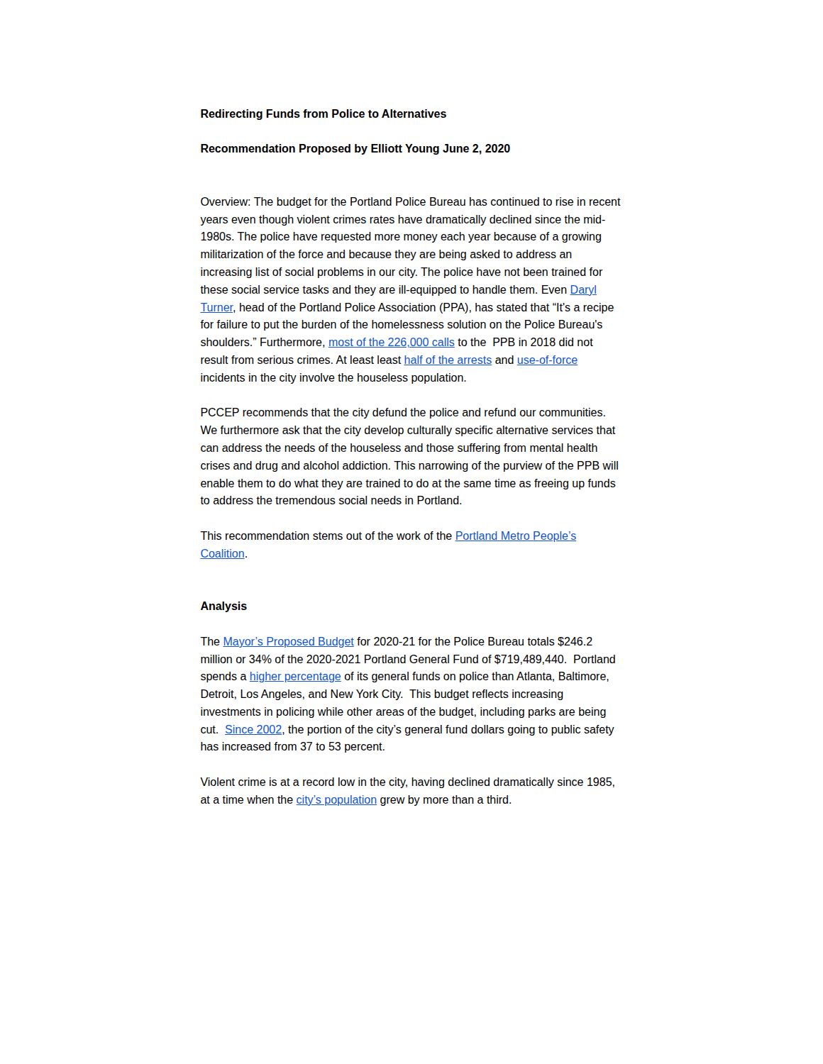Redirecting Funds from Police to Alternatives
Recommendation Proposed by Elliott Young June 2, 2020
Overview: The budget for the Portland Police Bureau has continued to rise in recent years even though violent crimes rates have dramatically declined since the mid-1980s. The police have requested more money each year because of a growing militarization of the force and because they are being asked to address an increasing list of social problems in our city. The police have not been trained for these social service tasks and they are ill-equipped to handle them. Even Daryl Turner, head of the Portland Police Association (PPA), has stated that “It's a recipe for failure to put the burden of the homelessness solution on the Police Bureau's shoulders.” Furthermore, most of the 226,000 calls to the PPB in 2018 did not result from serious crimes. At least least half of the arrests and use-of-force incidents in the city involve the houseless population.
PCCEP recommends that the city defund the police and refund our communities. We furthermore ask that the city develop culturally specific alternative services that can address the needs of the houseless and those suffering from mental health crises and drug and alcohol addiction. This narrowing of the purview of the PPB will enable them to do what they are trained to do at the same time as freeing up funds to address the tremendous social needs in Portland.
This recommendation stems out of the work of the Portland Metro People’s Coalition.
Analysis
The Mayor’s Proposed Budget for 2020-21 for the Police Bureau totals $246.2 million or 34% of the 2020-2021 Portland General Fund of $719,489,440. Portland spends a higher percentage of its general funds on police than Atlanta, Baltimore, Detroit, Los Angeles, and New York City. This budget reflects increasing investments in policing while other areas of the budget, including parks are being cut. Since 2002, the portion of the city’s general fund dollars going to public safety has increased from 37 to 53 percent.
Violent crime is at a record low in the city, having declined dramatically since 1985, at a time when the city’s population grew by more than a third.